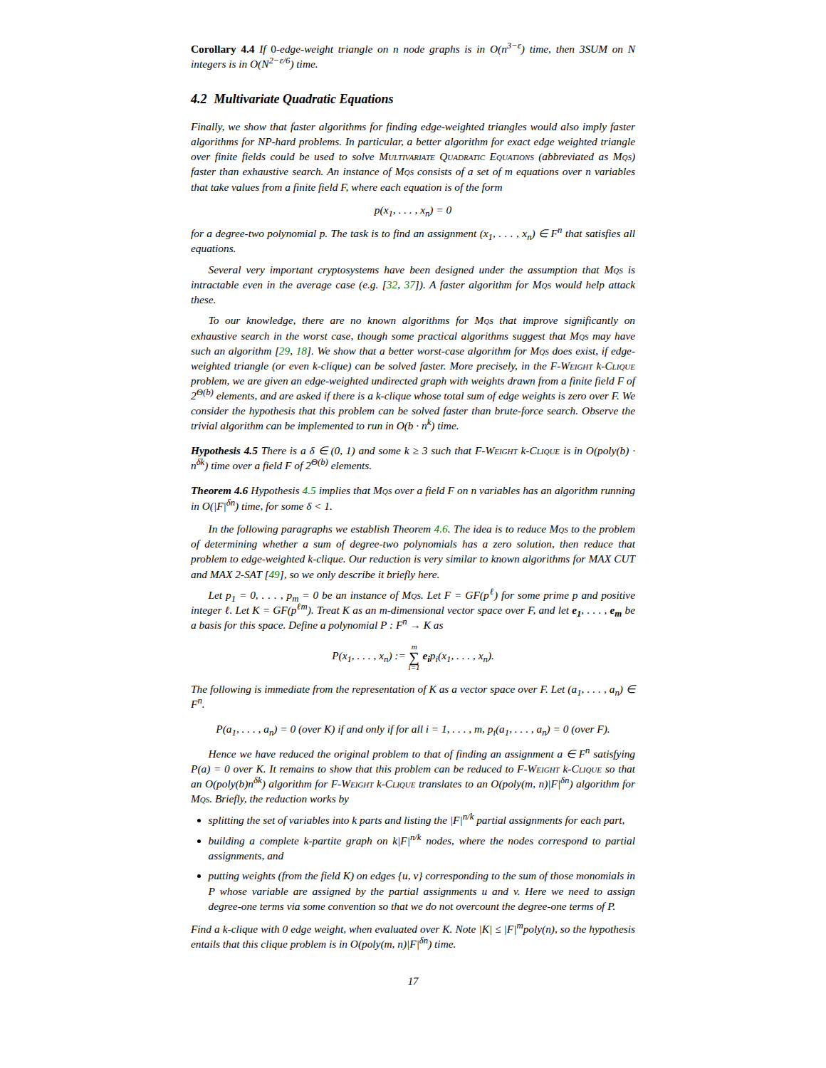Corollary 4.4 If 0-edge-weight triangle on n node graphs is in O(n3−ε) time, then 3SUM on N integers is in O(N2−ε/6) time.
4.2 Multivariate Quadratic Equations
Finally, we show that faster algorithms for finding edge-weighted triangles would also imply faster algorithms for NP-hard problems. In particular, a better algorithm for exact edge weighted triangle over finite fields could be used to solve Multivariate Quadratic Equations (abbreviated as Mqs) faster than exhaustive search. An instance of Mqs consists of a set of m equations over n variables that take values from a finite field F, where each equation is of the form
p(x1, . . . , xn) = 0
for a degree-two polynomial p. The task is to find an assignment (x1, . . . , xn) ∈ Fn that satisfies all equations.
Several very important cryptosystems have been designed under the assumption that Mqs is intractable even in the average case (e.g. [32, 37]). A faster algorithm for Mqs would help attack these.
To our knowledge, there are no known algorithms for Mqs that improve significantly on exhaustive search in the worst case, though some practical algorithms suggest that Mqs may have such an algorithm [29, 18]. We show that a better worst-case algorithm for Mqs does exist, if edge-weighted triangle (or even k-clique) can be solved faster. More precisely, in the F-Weight k-Clique problem, we are given an edge-weighted undirected graph with weights drawn from a finite field F of 2Θ(b) elements, and are asked if there is a k-clique whose total sum of edge weights is zero over F. We consider the hypothesis that this problem can be solved faster than brute-force search. Observe the trivial algorithm can be implemented to run in O(b · nk) time.
Hypothesis 4.5 There is a δ ∈ (0, 1) and some k ≥ 3 such that F-Weight k-Clique is in O(poly(b) · nδk) time over a field F of 2Θ(b) elements.
Theorem 4.6 Hypothesis 4.5 implies that Mqs over a field F on n variables has an algorithm running in O(|F|δn) time, for some δ < 1.
In the following paragraphs we establish Theorem 4.6. The idea is to reduce Mqs to the problem of determining whether a sum of degree-two polynomials has a zero solution, then reduce that problem to edge-weighted k-clique. Our reduction is very similar to known algorithms for MAX CUT and MAX 2-SAT [49], so we only describe it briefly here.
Let p1 = 0, . . . , pm = 0 be an instance of Mqs. Let F = GF(pℓ) for some prime p and positive integer ℓ. Let K = GF(pℓm). Treat K as an m-dimensional vector space over F, and let e1, . . . , em be a basis for this space. Define a polynomial P : Fn → K as
P(x1, . . . , xn) := m∑i=1 ei pi(x1, . . . , xn).
The following is immediate from the representation of K as a vector space over F. Let (a1, . . . , an) ∈ Fn.
P(a1, . . . , an) = 0 (over K) if and only if for all i = 1, . . . , m, pi(a1, . . . , an) = 0 (over F).
Hence we have reduced the original problem to that of finding an assignment a ∈ Fn satisfying P(a) = 0 over K. It remains to show that this problem can be reduced to F-Weight k-Clique so that an O(poly(b)nδk) algorithm for F-Weight k-Clique translates to an O(poly(m, n)|F|δn) algorithm for Mqs. Briefly, the reduction works by
splitting the set of variables into k parts and listing the |F|n/k partial assignments for each part,
building a complete k-partite graph on k|F|n/k nodes, where the nodes correspond to partial assignments, and
putting weights (from the field K) on edges {u, v} corresponding to the sum of those monomials in P whose variable are assigned by the partial assignments u and v. Here we need to assign degree-one terms via some convention so that we do not overcount the degree-one terms of P.
Find a k-clique with 0 edge weight, when evaluated over K. Note |K| ≤ |F|mpoly(n), so the hypothesis entails that this clique problem is in O(poly(m, n)|F|δn) time.
17